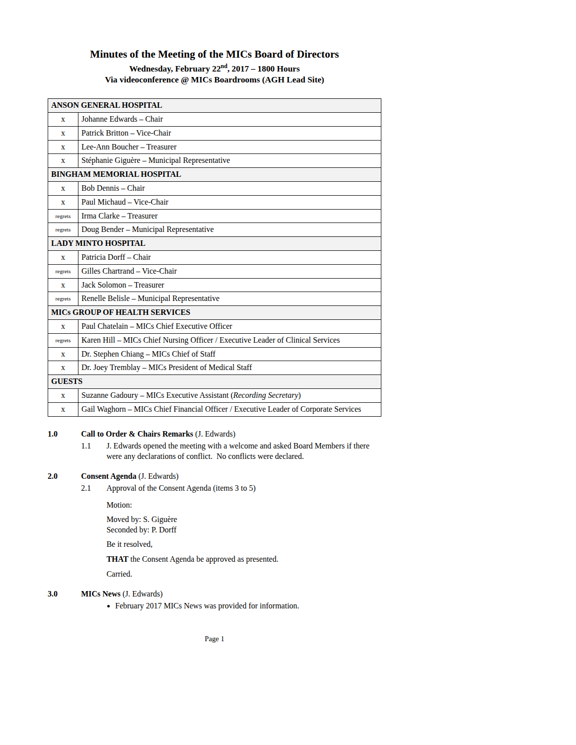Minutes of the Meeting of the MICs Board of Directors
Wednesday, February 22nd, 2017 – 1800 Hours
Via videoconference @ MICs Boardrooms (AGH Lead Site)
| ANSON GENERAL HOSPITAL |
| x | Johanne Edwards – Chair |
| x | Patrick Britton – Vice-Chair |
| x | Lee-Ann Boucher – Treasurer |
| x | Stéphanie Giguère – Municipal Representative |
| BINGHAM MEMORIAL HOSPITAL |
| x | Bob Dennis – Chair |
| x | Paul Michaud – Vice-Chair |
| regrets | Irma Clarke – Treasurer |
| regrets | Doug Bender – Municipal Representative |
| LADY MINTO HOSPITAL |
| x | Patricia Dorff – Chair |
| regrets | Gilles Chartrand – Vice-Chair |
| x | Jack Solomon – Treasurer |
| regrets | Renelle Belisle – Municipal Representative |
| MICs GROUP OF HEALTH SERVICES |
| x | Paul Chatelain – MICs Chief Executive Officer |
| regrets | Karen Hill – MICs Chief Nursing Officer / Executive Leader of Clinical Services |
| x | Dr. Stephen Chiang – MICs Chief of Staff |
| x | Dr. Joey Tremblay – MICs President of Medical Staff |
| GUESTS |
| x | Suzanne Gadoury – MICs Executive Assistant ( Recording Secretary ) |
| x | Gail Waghorn – MICs Chief Financial Officer / Executive Leader of Corporate Services |
1.0
Call to Order & Chairs Remarks (J. Edwards)
1.1
J. Edwards opened the meeting with a welcome and asked Board Members if there were any declarations of conflict. No conflicts were declared.
2.0
Consent Agenda (J. Edwards)
2.1
Approval of the Consent Agenda (items 3 to 5)
Motion:
Moved by: S. Giguère
Seconded by: P. Dorff
Be it resolved,
THAT the Consent Agenda be approved as presented.
Carried.
3.0
MICs News (J. Edwards)
February 2017 MICs News was provided for information.
Page 1